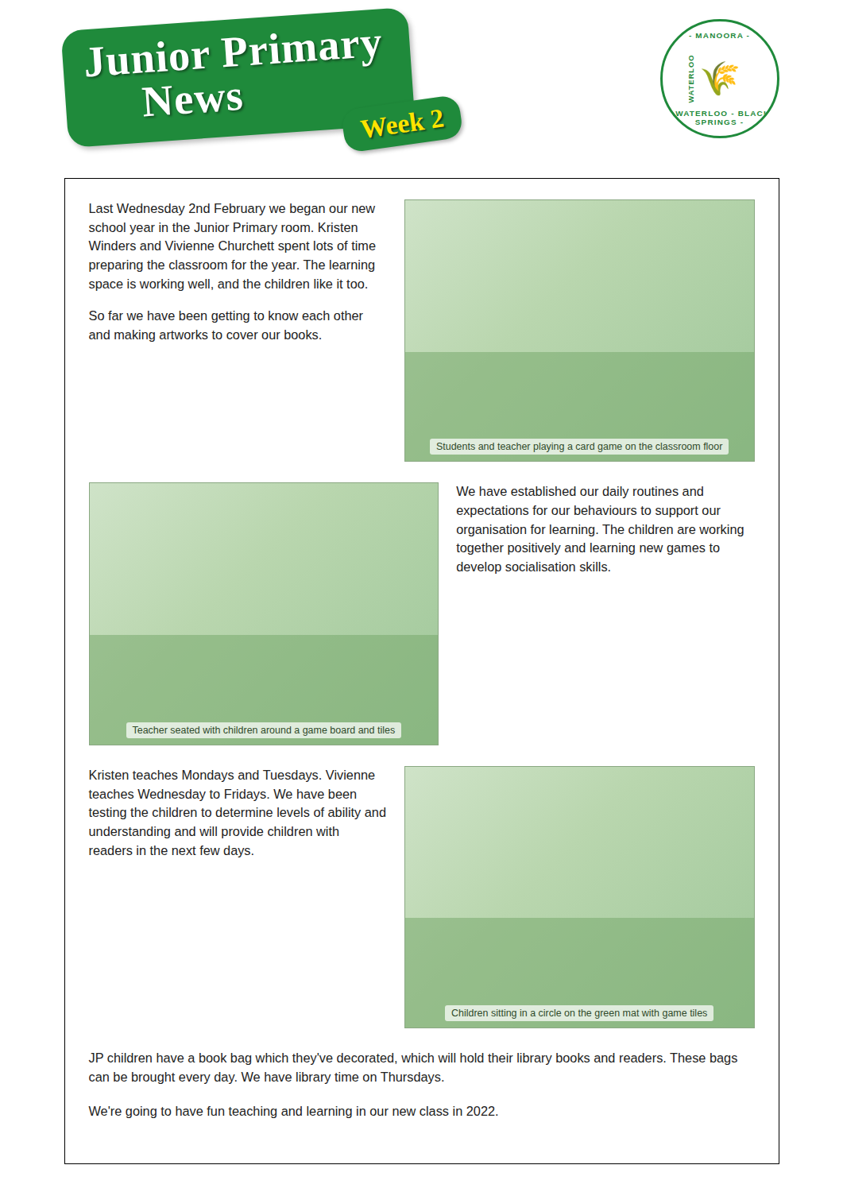Junior PrimaryNews
Week 2
- MANOORA -
WATERLOO
🌾
- WATERLOO - BLACK SPRINGS -
Last Wednesday 2nd February we began our new school year in the Junior Primary room. Kristen Winders and Vivienne Churchett spent lots of time preparing the classroom for the year. The learning space is working well, and the children like it too.
So far we have been getting to know each other and making artworks to cover our books.
Students and teacher playing a card game on the classroom floor
We have established our daily routines and expectations for our behaviours to support our organisation for learning. The children are working together positively and learning new games to develop socialisation skills.
Teacher seated with children around a game board and tiles
Kristen teaches Mondays and Tuesdays. Vivienne teaches Wednesday to Fridays. We have been testing the children to determine levels of ability and understanding and will provide children with readers in the next few days.
Children sitting in a circle on the green mat with game tiles
JP children have a book bag which they've decorated, which will hold their library books and readers. These bags can be brought every day. We have library time on Thursdays.
We're going to have fun teaching and learning in our new class in 2022.